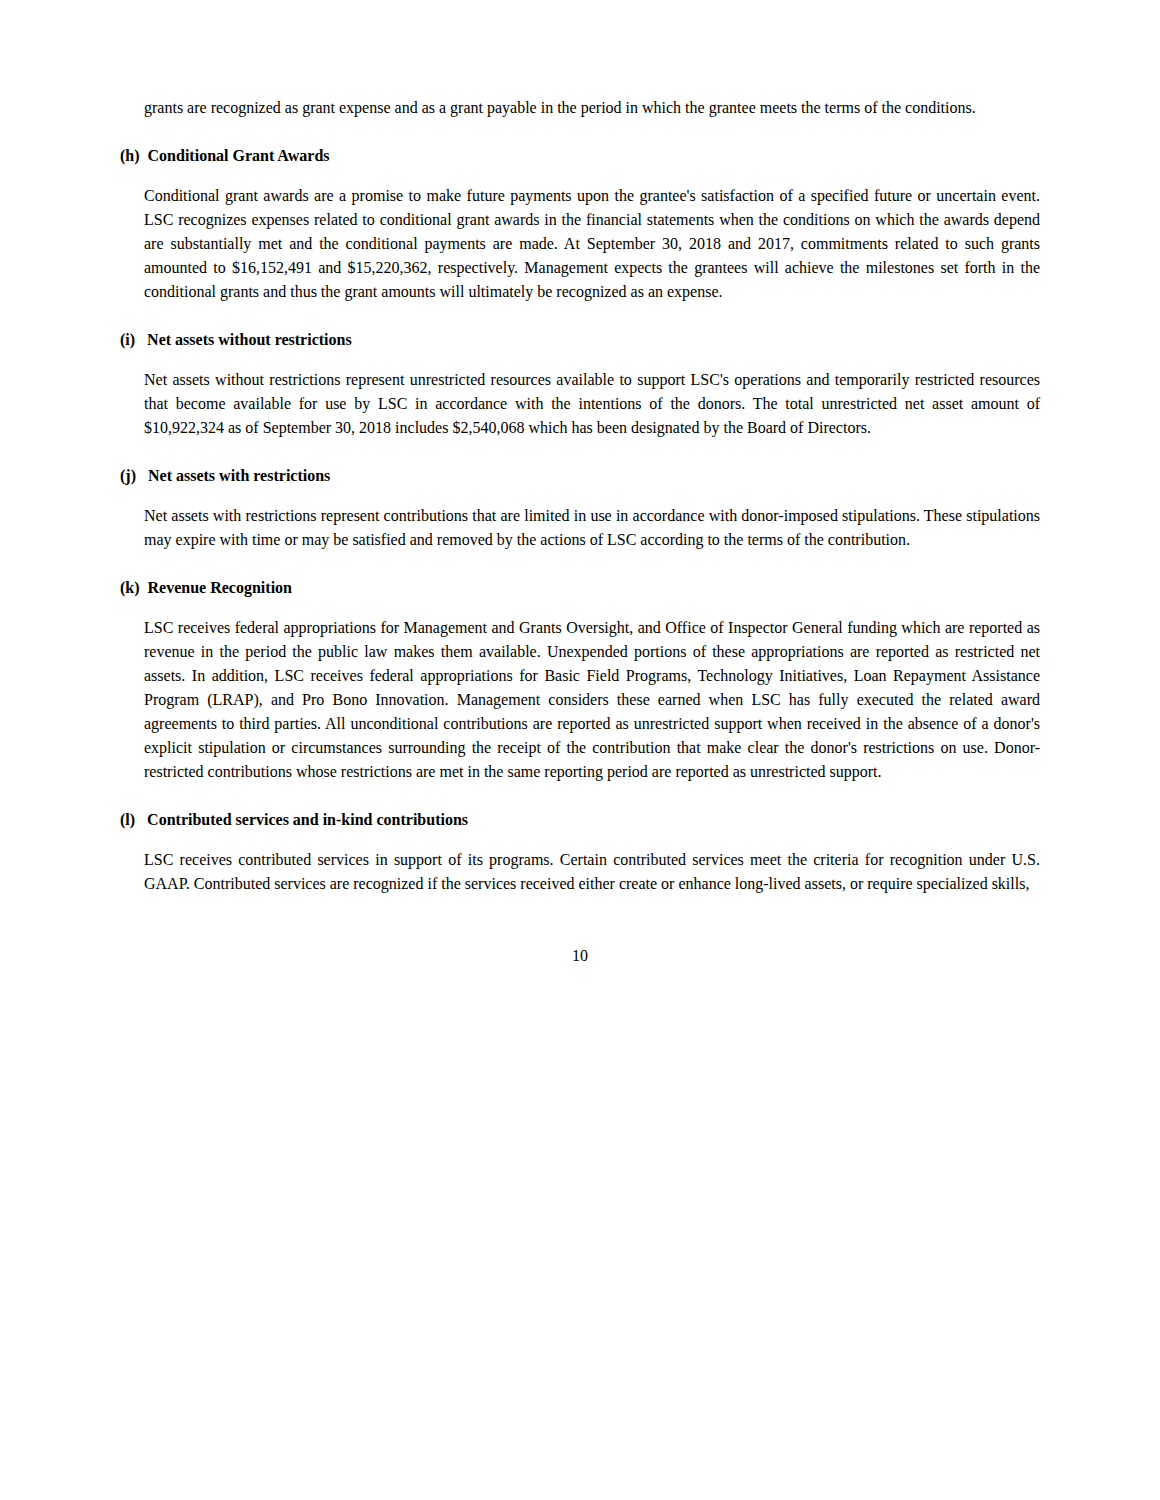grants are recognized as grant expense and as a grant payable in the period in which the grantee meets the terms of the conditions.
(h) Conditional Grant Awards
Conditional grant awards are a promise to make future payments upon the grantee's satisfaction of a specified future or uncertain event. LSC recognizes expenses related to conditional grant awards in the financial statements when the conditions on which the awards depend are substantially met and the conditional payments are made. At September 30, 2018 and 2017, commitments related to such grants amounted to $16,152,491 and $15,220,362, respectively. Management expects the grantees will achieve the milestones set forth in the conditional grants and thus the grant amounts will ultimately be recognized as an expense.
(i) Net assets without restrictions
Net assets without restrictions represent unrestricted resources available to support LSC's operations and temporarily restricted resources that become available for use by LSC in accordance with the intentions of the donors. The total unrestricted net asset amount of $10,922,324 as of September 30, 2018 includes $2,540,068 which has been designated by the Board of Directors.
(j) Net assets with restrictions
Net assets with restrictions represent contributions that are limited in use in accordance with donor-imposed stipulations. These stipulations may expire with time or may be satisfied and removed by the actions of LSC according to the terms of the contribution.
(k) Revenue Recognition
LSC receives federal appropriations for Management and Grants Oversight, and Office of Inspector General funding which are reported as revenue in the period the public law makes them available. Unexpended portions of these appropriations are reported as restricted net assets. In addition, LSC receives federal appropriations for Basic Field Programs, Technology Initiatives, Loan Repayment Assistance Program (LRAP), and Pro Bono Innovation. Management considers these earned when LSC has fully executed the related award agreements to third parties. All unconditional contributions are reported as unrestricted support when received in the absence of a donor's explicit stipulation or circumstances surrounding the receipt of the contribution that make clear the donor's restrictions on use. Donor-restricted contributions whose restrictions are met in the same reporting period are reported as unrestricted support.
(l) Contributed services and in-kind contributions
LSC receives contributed services in support of its programs. Certain contributed services meet the criteria for recognition under U.S. GAAP. Contributed services are recognized if the services received either create or enhance long-lived assets, or require specialized skills,
10